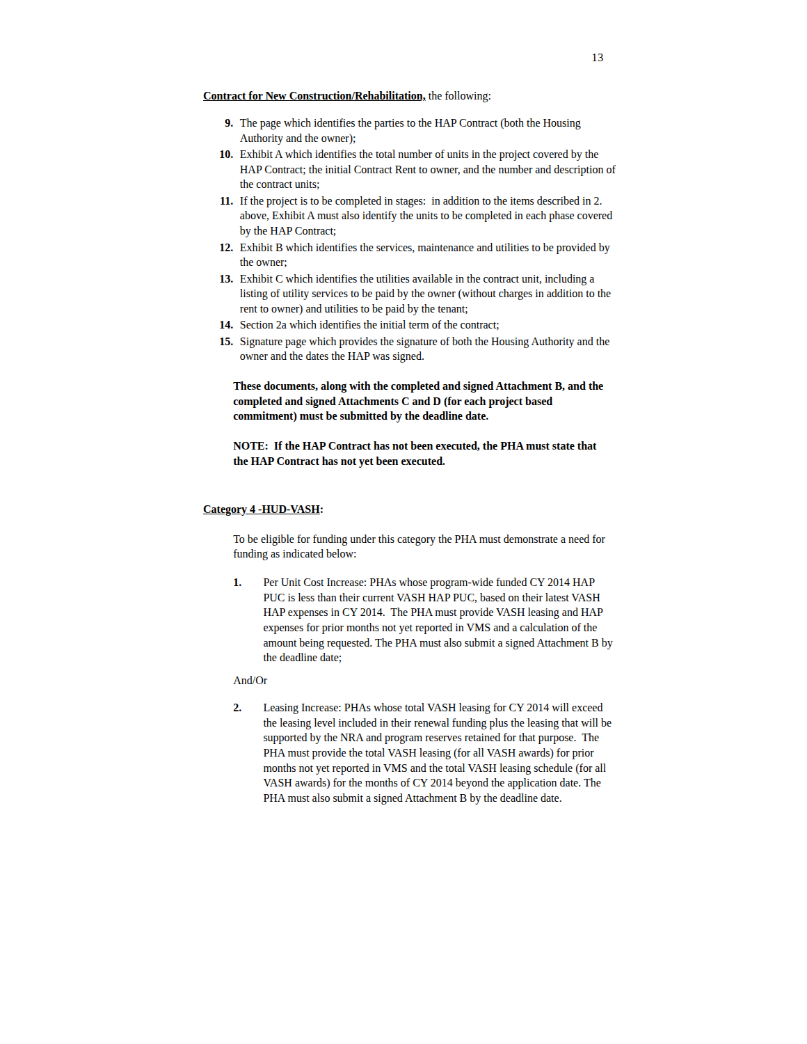13
Contract for New Construction/Rehabilitation, the following:
9. The page which identifies the parties to the HAP Contract (both the Housing Authority and the owner);
10. Exhibit A which identifies the total number of units in the project covered by the HAP Contract; the initial Contract Rent to owner, and the number and description of the contract units;
11. If the project is to be completed in stages: in addition to the items described in 2. above, Exhibit A must also identify the units to be completed in each phase covered by the HAP Contract;
12. Exhibit B which identifies the services, maintenance and utilities to be provided by the owner;
13. Exhibit C which identifies the utilities available in the contract unit, including a listing of utility services to be paid by the owner (without charges in addition to the rent to owner) and utilities to be paid by the tenant;
14. Section 2a which identifies the initial term of the contract;
15. Signature page which provides the signature of both the Housing Authority and the owner and the dates the HAP was signed.
These documents, along with the completed and signed Attachment B, and the completed and signed Attachments C and D (for each project based commitment) must be submitted by the deadline date.
NOTE: If the HAP Contract has not been executed, the PHA must state that the HAP Contract has not yet been executed.
Category 4 -HUD-VASH:
To be eligible for funding under this category the PHA must demonstrate a need for funding as indicated below:
1. Per Unit Cost Increase: PHAs whose program-wide funded CY 2014 HAP PUC is less than their current VASH HAP PUC, based on their latest VASH HAP expenses in CY 2014. The PHA must provide VASH leasing and HAP expenses for prior months not yet reported in VMS and a calculation of the amount being requested. The PHA must also submit a signed Attachment B by the deadline date;
And/Or
2. Leasing Increase: PHAs whose total VASH leasing for CY 2014 will exceed the leasing level included in their renewal funding plus the leasing that will be supported by the NRA and program reserves retained for that purpose. The PHA must provide the total VASH leasing (for all VASH awards) for prior months not yet reported in VMS and the total VASH leasing schedule (for all VASH awards) for the months of CY 2014 beyond the application date. The PHA must also submit a signed Attachment B by the deadline date.